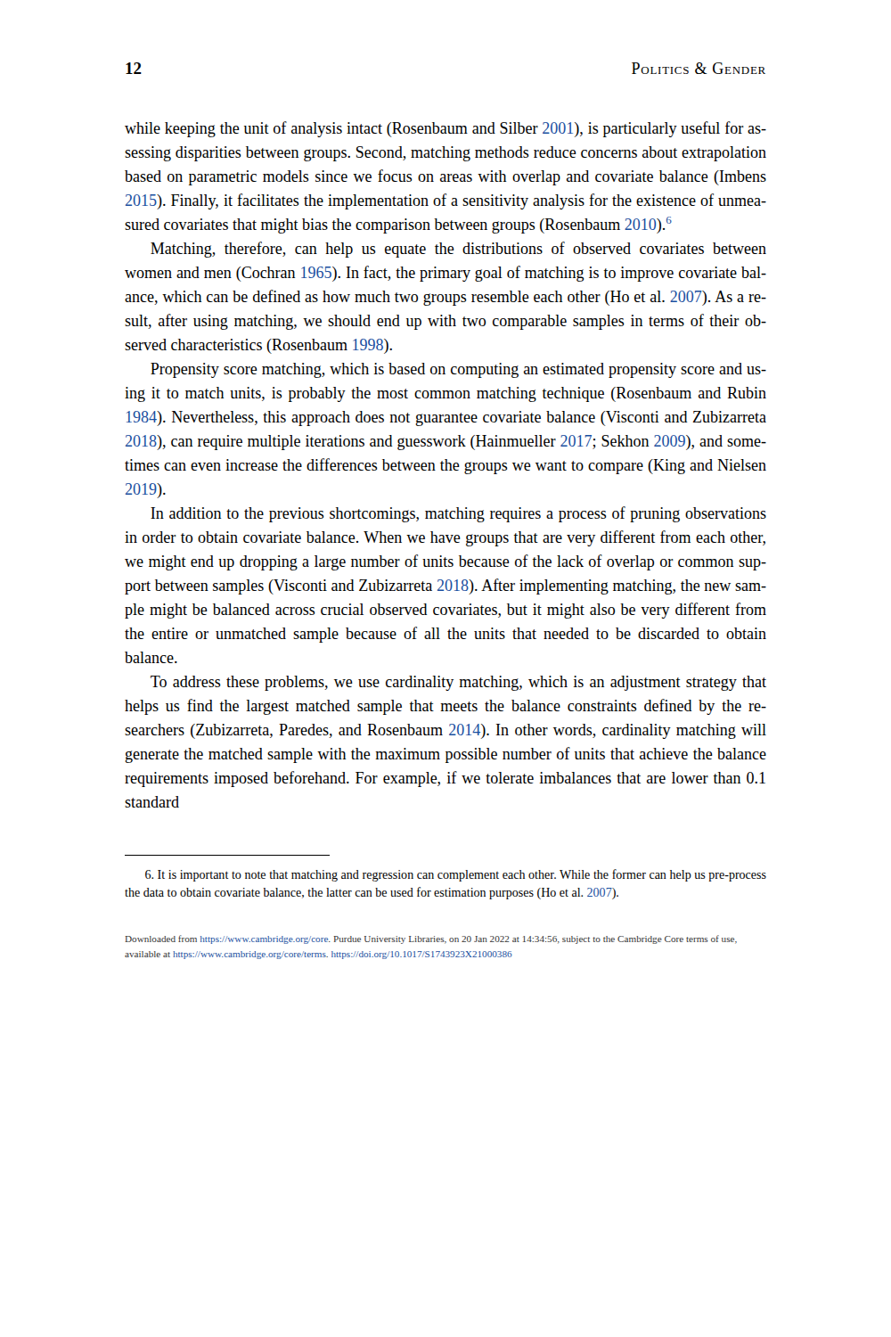12 Politics & Gender
while keeping the unit of analysis intact (Rosenbaum and Silber 2001), is particularly useful for assessing disparities between groups. Second, matching methods reduce concerns about extrapolation based on parametric models since we focus on areas with overlap and covariate balance (Imbens 2015). Finally, it facilitates the implementation of a sensitivity analysis for the existence of unmeasured covariates that might bias the comparison between groups (Rosenbaum 2010).6
Matching, therefore, can help us equate the distributions of observed covariates between women and men (Cochran 1965). In fact, the primary goal of matching is to improve covariate balance, which can be defined as how much two groups resemble each other (Ho et al. 2007). As a result, after using matching, we should end up with two comparable samples in terms of their observed characteristics (Rosenbaum 1998).
Propensity score matching, which is based on computing an estimated propensity score and using it to match units, is probably the most common matching technique (Rosenbaum and Rubin 1984). Nevertheless, this approach does not guarantee covariate balance (Visconti and Zubizarreta 2018), can require multiple iterations and guesswork (Hainmueller 2017; Sekhon 2009), and sometimes can even increase the differences between the groups we want to compare (King and Nielsen 2019).
In addition to the previous shortcomings, matching requires a process of pruning observations in order to obtain covariate balance. When we have groups that are very different from each other, we might end up dropping a large number of units because of the lack of overlap or common support between samples (Visconti and Zubizarreta 2018). After implementing matching, the new sample might be balanced across crucial observed covariates, but it might also be very different from the entire or unmatched sample because of all the units that needed to be discarded to obtain balance.
To address these problems, we use cardinality matching, which is an adjustment strategy that helps us find the largest matched sample that meets the balance constraints defined by the researchers (Zubizarreta, Paredes, and Rosenbaum 2014). In other words, cardinality matching will generate the matched sample with the maximum possible number of units that achieve the balance requirements imposed beforehand. For example, if we tolerate imbalances that are lower than 0.1 standard
6. It is important to note that matching and regression can complement each other. While the former can help us pre-process the data to obtain covariate balance, the latter can be used for estimation purposes (Ho et al. 2007).
Downloaded from https://www.cambridge.org/core. Purdue University Libraries, on 20 Jan 2022 at 14:34:56, subject to the Cambridge Core terms of use, available at https://www.cambridge.org/core/terms. https://doi.org/10.1017/S1743923X21000386